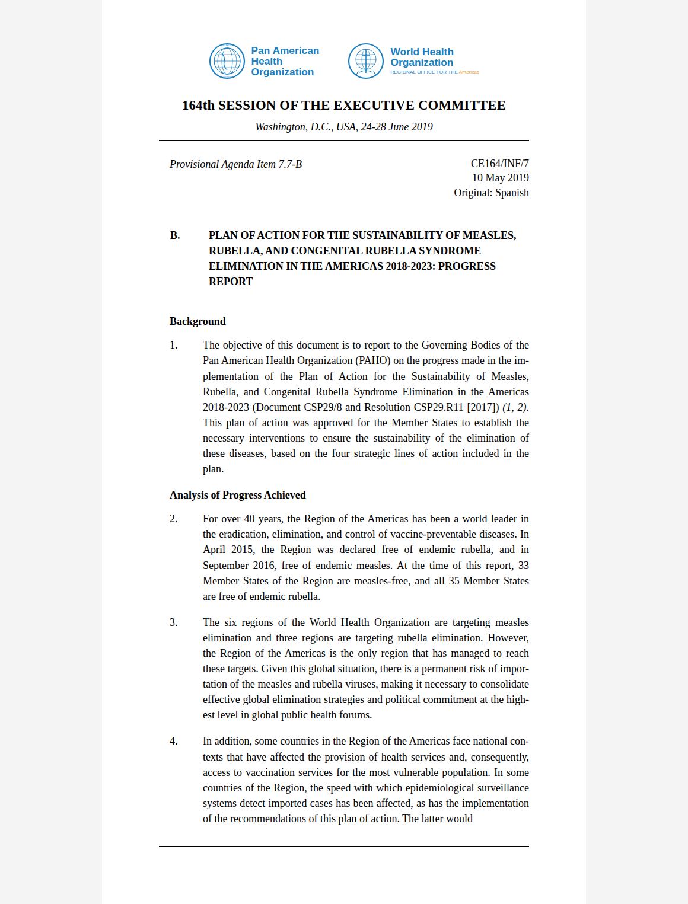PRO SALUTE NOVI MUNDI
Pan American
Health
Organization
World Health
Organization
REGIONAL OFFICE FOR THE Americas
164th SESSION OF THE EXECUTIVE COMMITTEE
Washington, D.C., USA, 24-28 June 2019
Provisional Agenda Item 7.7-B
CE164/INF/7
10 May 2019
Original: Spanish
| B. | Plan of Action for the Sustainability of Measles, Rubella, and Congenital Rubella Syndrome Elimination in the Americas 2018-2023: Progress Report |
Background
1.
The objective of this document is to report to the Governing Bodies of the Pan American Health Organization (PAHO) on the progress made in the implementation of the Plan of Action for the Sustainability of Measles, Rubella, and Congenital Rubella Syndrome Elimination in the Americas 2018-2023 (Document CSP29/8 and Resolution CSP29.R11 [2017]) (1, 2). This plan of action was approved for the Member States to establish the necessary interventions to ensure the sustainability of the elimination of these diseases, based on the four strategic lines of action included in the plan.
Analysis of Progress Achieved
2.
For over 40 years, the Region of the Americas has been a world leader in the eradication, elimination, and control of vaccine-preventable diseases. In April 2015, the Region was declared free of endemic rubella, and in September 2016, free of endemic measles. At the time of this report, 33 Member States of the Region are measles-free, and all 35 Member States are free of endemic rubella.
3.
The six regions of the World Health Organization are targeting measles elimination and three regions are targeting rubella elimination. However, the Region of the Americas is the only region that has managed to reach these targets. Given this global situation, there is a permanent risk of importation of the measles and rubella viruses, making it necessary to consolidate effective global elimination strategies and political commitment at the highest level in global public health forums.
4.
In addition, some countries in the Region of the Americas face national contexts that have affected the provision of health services and, consequently, access to vaccination services for the most vulnerable population. In some countries of the Region, the speed with which epidemiological surveillance systems detect imported cases has been affected, as has the implementation of the recommendations of this plan of action. The latter would